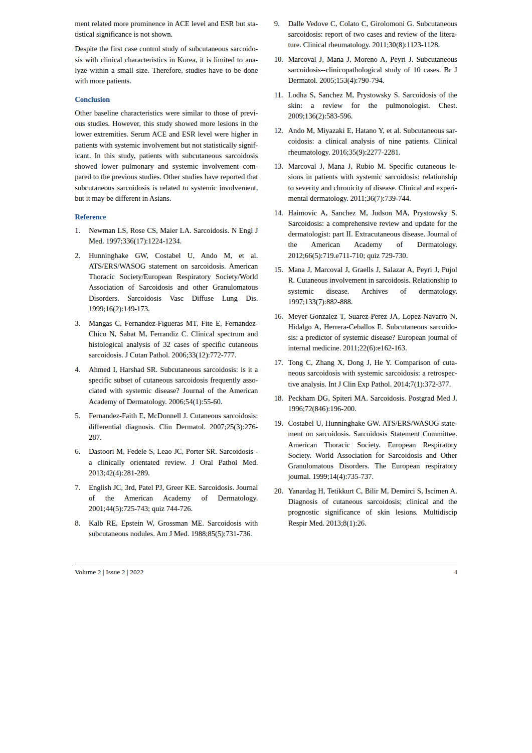ment related more prominence in ACE level and ESR but statistical significance is not shown.
Despite the first case control study of subcutaneous sarcoidosis with clinical characteristics in Korea, it is limited to analyze within a small size. Therefore, studies have to be done with more patients.
Conclusion
Other baseline characteristics were similar to those of previous studies. However, this study showed more lesions in the lower extremities. Serum ACE and ESR level were higher in patients with systemic involvement but not statistically significant. In this study, patients with subcutaneous sarcoidosis showed lower pulmonary and systemic involvement compared to the previous studies. Other studies have reported that subcutaneous sarcoidosis is related to systemic involvement, but it may be different in Asians.
Reference
Newman LS, Rose CS, Maier LA. Sarcoidosis. N Engl J Med. 1997;336(17):1224-1234.
Hunninghake GW, Costabel U, Ando M, et al. ATS/ERS/WASOG statement on sarcoidosis. American Thoracic Society/European Respiratory Society/World Association of Sarcoidosis and other Granulomatous Disorders. Sarcoidosis Vasc Diffuse Lung Dis. 1999;16(2):149-173.
Mangas C, Fernandez-Figueras MT, Fite E, Fernandez-Chico N, Sabat M, Ferrandiz C. Clinical spectrum and histological analysis of 32 cases of specific cutaneous sarcoidosis. J Cutan Pathol. 2006;33(12):772-777.
Ahmed I, Harshad SR. Subcutaneous sarcoidosis: is it a specific subset of cutaneous sarcoidosis frequently associated with systemic disease? Journal of the American Academy of Dermatology. 2006;54(1):55-60.
Fernandez-Faith E, McDonnell J. Cutaneous sarcoidosis: differential diagnosis. Clin Dermatol. 2007;25(3):276-287.
Dastoori M, Fedele S, Leao JC, Porter SR. Sarcoidosis - a clinically orientated review. J Oral Pathol Med. 2013;42(4):281-289.
English JC, 3rd, Patel PJ, Greer KE. Sarcoidosis. Journal of the American Academy of Dermatology. 2001;44(5):725-743; quiz 744-726.
Kalb RE, Epstein W, Grossman ME. Sarcoidosis with subcutaneous nodules. Am J Med. 1988;85(5):731-736.
Dalle Vedove C, Colato C, Girolomoni G. Subcutaneous sarcoidosis: report of two cases and review of the literature. Clinical rheumatology. 2011;30(8):1123-1128.
Marcoval J, Mana J, Moreno A, Peyri J. Subcutaneous sarcoidosis--clinicopathological study of 10 cases. Br J Dermatol. 2005;153(4):790-794.
Lodha S, Sanchez M, Prystowsky S. Sarcoidosis of the skin: a review for the pulmonologist. Chest. 2009;136(2):583-596.
Ando M, Miyazaki E, Hatano Y, et al. Subcutaneous sarcoidosis: a clinical analysis of nine patients. Clinical rheumatology. 2016;35(9):2277-2281.
Marcoval J, Mana J, Rubio M. Specific cutaneous lesions in patients with systemic sarcoidosis: relationship to severity and chronicity of disease. Clinical and experimental dermatology. 2011;36(7):739-744.
Haimovic A, Sanchez M, Judson MA, Prystowsky S. Sarcoidosis: a comprehensive review and update for the dermatologist: part II. Extracutaneous disease. Journal of the American Academy of Dermatology. 2012;66(5):719.e711-710; quiz 729-730.
Mana J, Marcoval J, Graells J, Salazar A, Peyri J, Pujol R. Cutaneous involvement in sarcoidosis. Relationship to systemic disease. Archives of dermatology. 1997;133(7):882-888.
Meyer-Gonzalez T, Suarez-Perez JA, Lopez-Navarro N, Hidalgo A, Herrera-Ceballos E. Subcutaneous sarcoidosis: a predictor of systemic disease? European journal of internal medicine. 2011;22(6):e162-163.
Tong C, Zhang X, Dong J, He Y. Comparison of cutaneous sarcoidosis with systemic sarcoidosis: a retrospective analysis. Int J Clin Exp Pathol. 2014;7(1):372-377.
Peckham DG, Spiteri MA. Sarcoidosis. Postgrad Med J. 1996;72(846):196-200.
Costabel U, Hunninghake GW. ATS/ERS/WASOG statement on sarcoidosis. Sarcoidosis Statement Committee. American Thoracic Society. European Respiratory Society. World Association for Sarcoidosis and Other Granulomatous Disorders. The European respiratory journal. 1999;14(4):735-737.
Yanardag H, Tetikkurt C, Bilir M, Demirci S, Iscimen A. Diagnosis of cutaneous sarcoidosis; clinical and the prognostic significance of skin lesions. Multidiscip Respir Med. 2013;8(1):26.
Volume 2 | Issue 2 | 2022 4